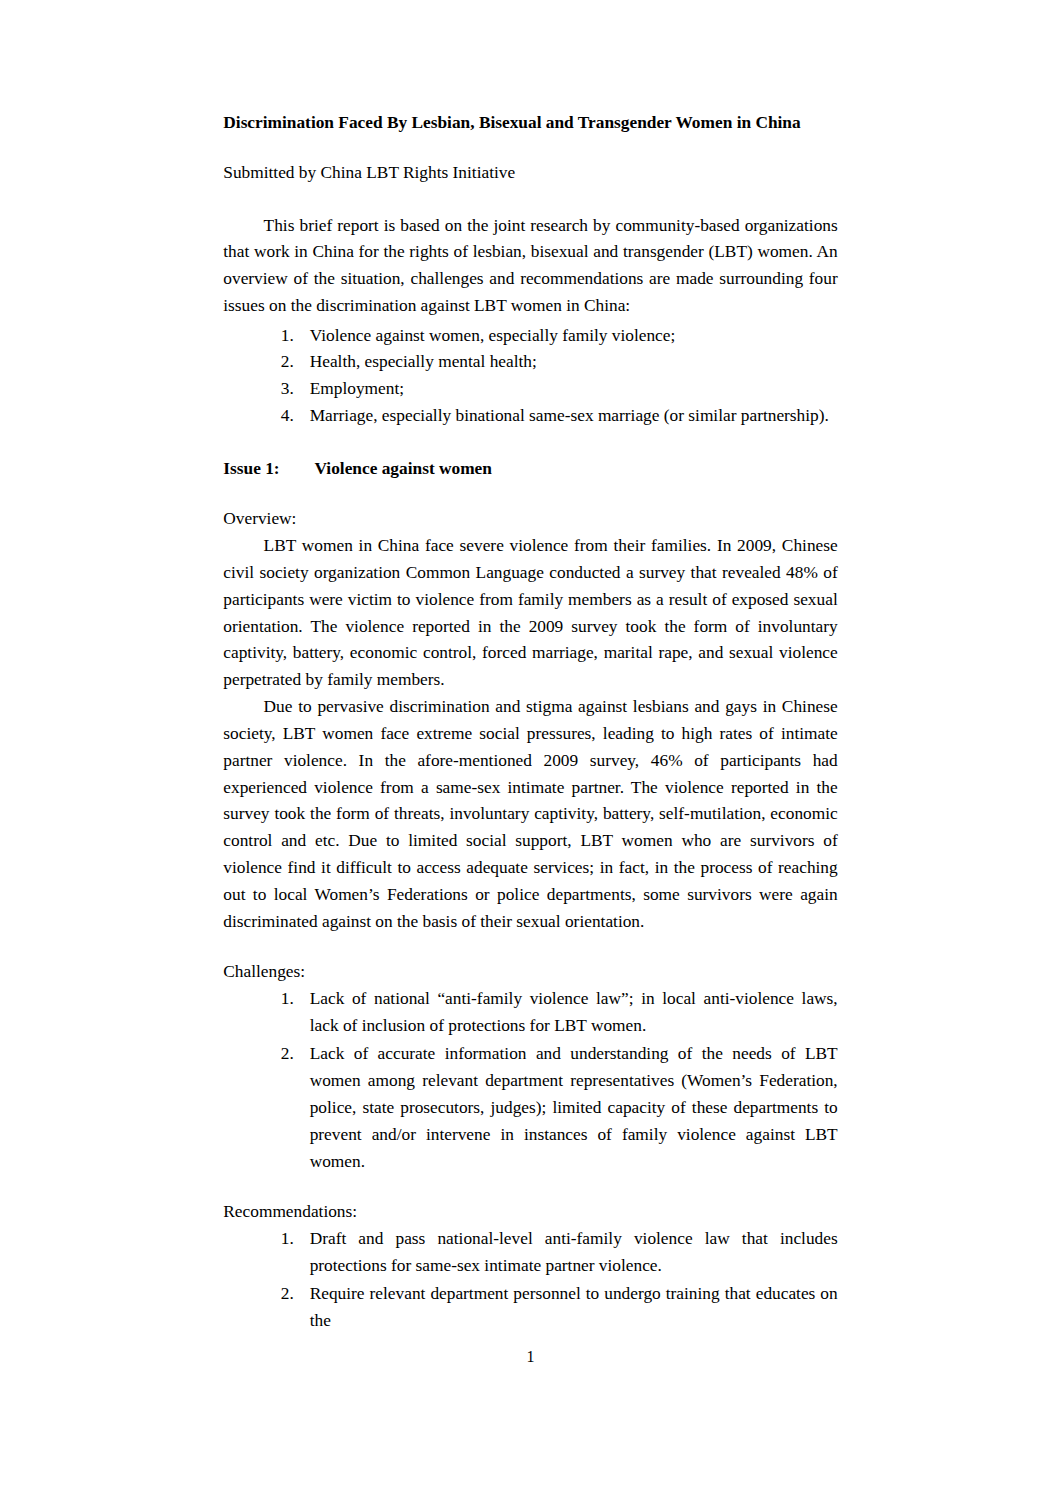Discrimination Faced By Lesbian, Bisexual and Transgender Women in China
Submitted by China LBT Rights Initiative
This brief report is based on the joint research by community-based organizations that work in China for the rights of lesbian, bisexual and transgender (LBT) women. An overview of the situation, challenges and recommendations are made surrounding four issues on the discrimination against LBT women in China:
Violence against women, especially family violence;
Health, especially mental health;
Employment;
Marriage, especially binational same-sex marriage (or similar partnership).
Issue 1: Violence against women
Overview:
LBT women in China face severe violence from their families. In 2009, Chinese civil society organization Common Language conducted a survey that revealed 48% of participants were victim to violence from family members as a result of exposed sexual orientation. The violence reported in the 2009 survey took the form of involuntary captivity, battery, economic control, forced marriage, marital rape, and sexual violence perpetrated by family members.
Due to pervasive discrimination and stigma against lesbians and gays in Chinese society, LBT women face extreme social pressures, leading to high rates of intimate partner violence. In the afore-mentioned 2009 survey, 46% of participants had experienced violence from a same-sex intimate partner. The violence reported in the survey took the form of threats, involuntary captivity, battery, self-mutilation, economic control and etc. Due to limited social support, LBT women who are survivors of violence find it difficult to access adequate services; in fact, in the process of reaching out to local Women’s Federations or police departments, some survivors were again discriminated against on the basis of their sexual orientation.
Challenges:
Lack of national “anti-family violence law”; in local anti-violence laws, lack of inclusion of protections for LBT women.
Lack of accurate information and understanding of the needs of LBT women among relevant department representatives (Women’s Federation, police, state prosecutors, judges); limited capacity of these departments to prevent and/or intervene in instances of family violence against LBT women.
Recommendations:
Draft and pass national-level anti-family violence law that includes protections for same-sex intimate partner violence.
Require relevant department personnel to undergo training that educates on the
1